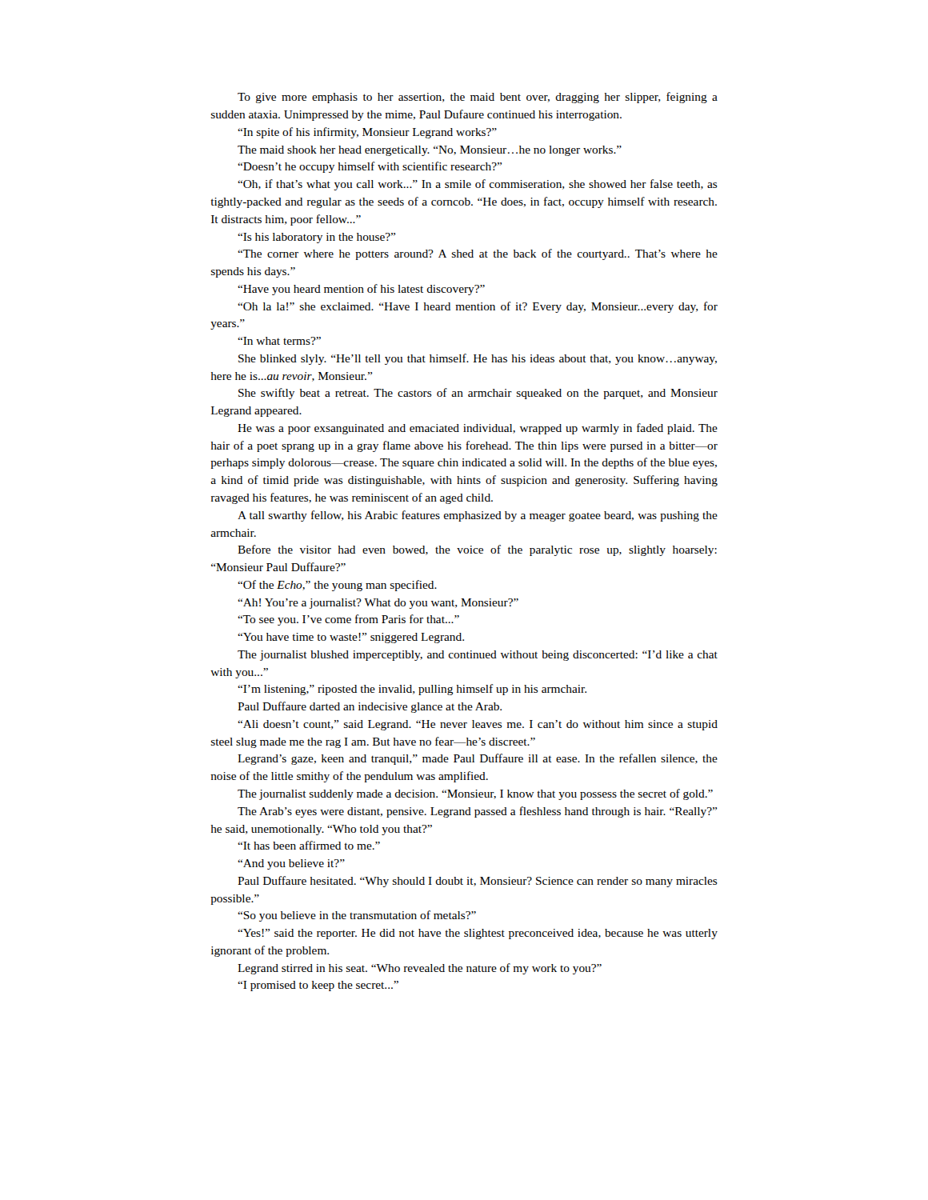To give more emphasis to her assertion, the maid bent over, dragging her slipper, feigning a sudden ataxia. Unimpressed by the mime, Paul Dufaure continued his interrogation.
“In spite of his infirmity, Monsieur Legrand works?”
The maid shook her head energetically. “No, Monsieur…he no longer works.”
“Doesn’t he occupy himself with scientific research?”
“Oh, if that’s what you call work...” In a smile of commiseration, she showed her false teeth, as tightly-packed and regular as the seeds of a corncob. “He does, in fact, occupy himself with research. It distracts him, poor fellow...”
“Is his laboratory in the house?”
“The corner where he potters around? A shed at the back of the courtyard.. That’s where he spends his days.”
“Have you heard mention of his latest discovery?”
“Oh la la!” she exclaimed. “Have I heard mention of it? Every day, Monsieur...every day, for years.”
“In what terms?”
She blinked slyly. “He’ll tell you that himself. He has his ideas about that, you know…anyway, here he is...au revoir, Monsieur.”
She swiftly beat a retreat. The castors of an armchair squeaked on the parquet, and Monsieur Legrand appeared.
He was a poor exsanguinated and emaciated individual, wrapped up warmly in faded plaid. The hair of a poet sprang up in a gray flame above his forehead. The thin lips were pursed in a bitter—or perhaps simply dolorous—crease. The square chin indicated a solid will. In the depths of the blue eyes, a kind of timid pride was distinguishable, with hints of suspicion and generosity. Suffering having ravaged his features, he was reminiscent of an aged child.
A tall swarthy fellow, his Arabic features emphasized by a meager goatee beard, was pushing the armchair.
Before the visitor had even bowed, the voice of the paralytic rose up, slightly hoarsely: “Monsieur Paul Duffaure?”
“Of the Echo,” the young man specified.
“Ah! You’re a journalist? What do you want, Monsieur?”
“To see you. I’ve come from Paris for that...”
“You have time to waste!” sniggered Legrand.
The journalist blushed imperceptibly, and continued without being disconcerted: “I’d like a chat with you...”
“I’m listening,” riposted the invalid, pulling himself up in his armchair.
Paul Duffaure darted an indecisive glance at the Arab.
“Ali doesn’t count,” said Legrand. “He never leaves me. I can’t do without him since a stupid steel slug made me the rag I am. But have no fear—he’s discreet.”
Legrand’s gaze, keen and tranquil,” made Paul Duffaure ill at ease. In the refallen silence, the noise of the little smithy of the pendulum was amplified.
The journalist suddenly made a decision. “Monsieur, I know that you possess the secret of gold.”
The Arab’s eyes were distant, pensive. Legrand passed a fleshless hand through is hair. “Really?” he said, unemotionally. “Who told you that?”
“It has been affirmed to me.”
“And you believe it?”
Paul Duffaure hesitated. “Why should I doubt it, Monsieur? Science can render so many miracles possible.”
“So you believe in the transmutation of metals?”
“Yes!” said the reporter. He did not have the slightest preconceived idea, because he was utterly ignorant of the problem.
Legrand stirred in his seat. “Who revealed the nature of my work to you?”
“I promised to keep the secret...”